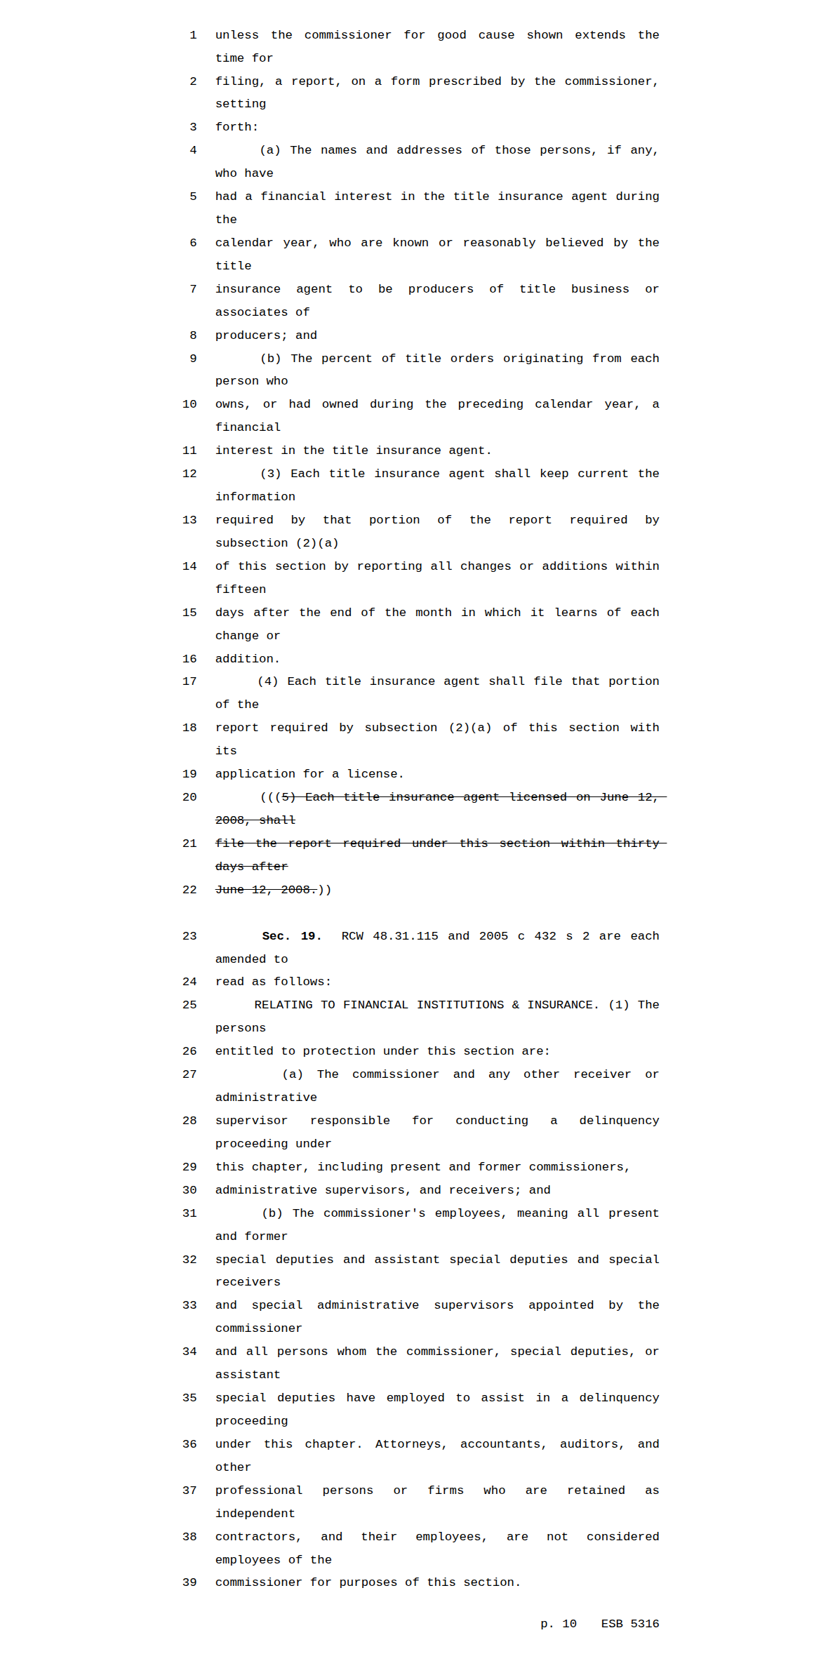1 unless the commissioner for good cause shown extends the time for
2 filing, a report, on a form prescribed by the commissioner, setting
3 forth:
4 (a) The names and addresses of those persons, if any, who have
5 had a financial interest in the title insurance agent during the
6 calendar year, who are known or reasonably believed by the title
7 insurance agent to be producers of title business or associates of
8 producers; and
9 (b) The percent of title orders originating from each person who
10 owns, or had owned during the preceding calendar year, a financial
11 interest in the title insurance agent.
12 (3) Each title insurance agent shall keep current the information
13 required by that portion of the report required by subsection (2)(a)
14 of this section by reporting all changes or additions within fifteen
15 days after the end of the month in which it learns of each change or
16 addition.
17 (4) Each title insurance agent shall file that portion of the
18 report required by subsection (2)(a) of this section with its
19 application for a license.
20 (((5) Each title insurance agent licensed on June 12, 2008, shall
21 file the report required under this section within thirty days after
22 June 12, 2008.))
23 Sec. 19. RCW 48.31.115 and 2005 c 432 s 2 are each amended to
24 read as follows:
25 RELATING TO FINANCIAL INSTITUTIONS & INSURANCE. (1) The persons
26 entitled to protection under this section are:
27 (a) The commissioner and any other receiver or administrative
28 supervisor responsible for conducting a delinquency proceeding under
29 this chapter, including present and former commissioners,
30 administrative supervisors, and receivers; and
31 (b) The commissioner's employees, meaning all present and former
32 special deputies and assistant special deputies and special receivers
33 and special administrative supervisors appointed by the commissioner
34 and all persons whom the commissioner, special deputies, or assistant
35 special deputies have employed to assist in a delinquency proceeding
36 under this chapter. Attorneys, accountants, auditors, and other
37 professional persons or firms who are retained as independent
38 contractors, and their employees, are not considered employees of the
39 commissioner for purposes of this section.
p. 10 ESB 5316